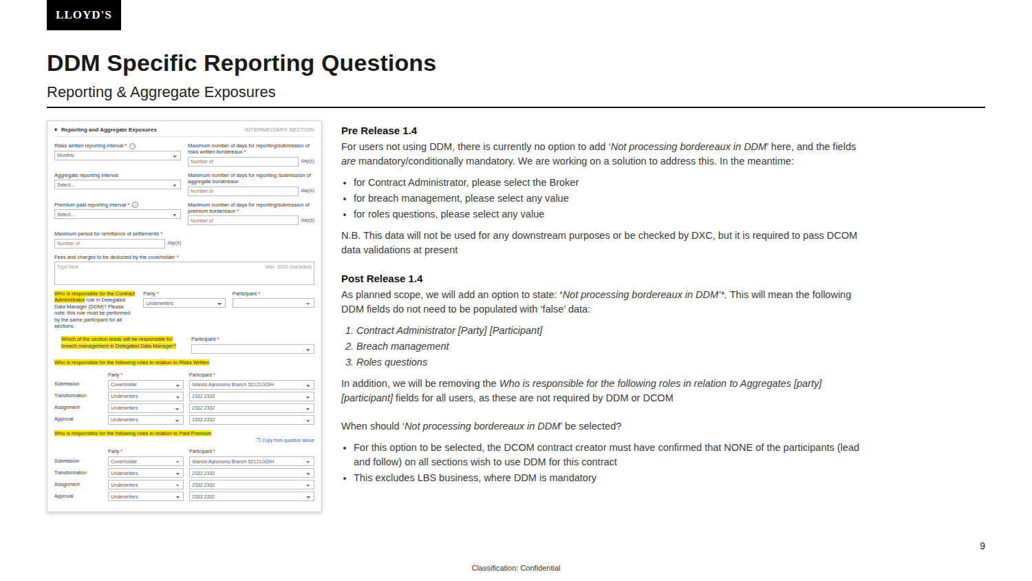LLOYD'S
DDM Specific Reporting Questions
Reporting & Aggregate Exposures
▾Reporting and Aggregate Exposures
INTERMEDIARY SECTION
Risks written reporting interval *i Monthly
Maximum number of days for reporting/submission of risks written bordereaux *
day(s)
Aggregate reporting interval Select...
Maximum number of days for reporting /submission of aggregate bordereaux
day(s)
Premium paid reporting interval *i Select...
Maximum number of days for reporting/submission of premium bordereaux *
day(s)
Maximum period for remittance of settlements *
day(s)
Fees and charges to be deducted by the coverholder *
Max. 3000 characters Type here
Who is responsible for the Contract Administrator role in Delegated Data Manager (DDM)? Please note: this role must be performed by the same participant for all sections.
Party * Underwriters
Participant *
Which of the section leads will be responsible for breach management in Delegated Data Manager?
Participant *
Who is responsible for the following roles in relation to Risks Written
Party *
Participant *
Submission
Coverholder
Islands Agronomy Branch 52121GQIH
Transformation
Underwriters
2332 2332
Assignment
Underwriters
2332 2332
Approval
Underwriters
2332 2332
Who is responsible for the following roles in relation to Paid Premium Copy from question above
Party *
Participant *
Submission
Coverholder
Islands Agronomy Branch 52121GQIH
Transformation
Underwriters
2332 2332
Assignment
Underwriters
2332 2332
Approval
Underwriters
2332 2332
Pre Release 1.4
For users not using DDM, there is currently no option to add ‘Not processing bordereaux in DDM’ here, and the fields are mandatory/conditionally mandatory. We are working on a solution to address this. In the meantime:
for Contract Administrator, please select the Broker
for breach management, please select any value
for roles questions, please select any value
N.B. This data will not be used for any downstream purposes or be checked by DXC, but it is required to pass DCOM data validations at present
Post Release 1.4
As planned scope, we will add an option to state: ‘Not processing bordereaux in DDM’*. This will mean the following DDM fields do not need to be populated with ‘false’ data:
Contract Administrator [Party] [Participant]
Breach management
Roles questions
In addition, we will be removing the Who is responsible for the following roles in relation to Aggregates [party] [participant] fields for all users, as these are not required by DDM or DCOM
When should ‘Not processing bordereaux in DDM’ be selected?
For this option to be selected, the DCOM contract creator must have confirmed that NONE of the participants (lead and follow) on all sections wish to use DDM for this contract
This excludes LBS business, where DDM is mandatory
9
Classification: Confidential